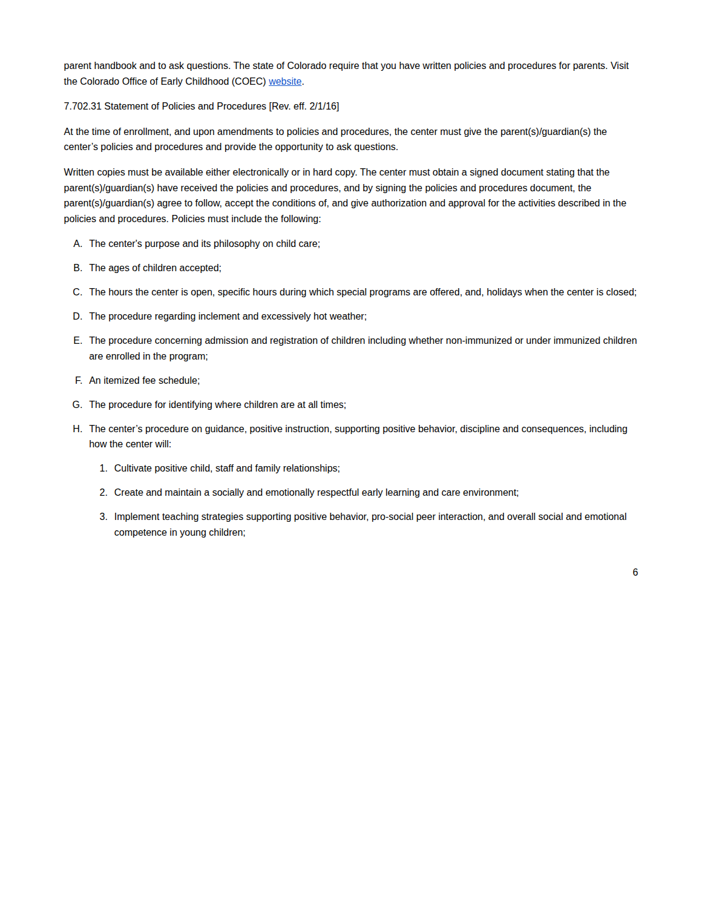parent handbook and to ask questions. The state of Colorado require that you have written policies and procedures for parents. Visit the Colorado Office of Early Childhood (COEC) website.
7.702.31 Statement of Policies and Procedures [Rev. eff. 2/1/16]
At the time of enrollment, and upon amendments to policies and procedures, the center must give the parent(s)/guardian(s) the center’s policies and procedures and provide the opportunity to ask questions.
Written copies must be available either electronically or in hard copy. The center must obtain a signed document stating that the parent(s)/guardian(s) have received the policies and procedures, and by signing the policies and procedures document, the parent(s)/guardian(s) agree to follow, accept the conditions of, and give authorization and approval for the activities described in the policies and procedures. Policies must include the following:
The center's purpose and its philosophy on child care;
The ages of children accepted;
The hours the center is open, specific hours during which special programs are offered, and, holidays when the center is closed;
The procedure regarding inclement and excessively hot weather;
The procedure concerning admission and registration of children including whether non-immunized or under immunized children are enrolled in the program;
An itemized fee schedule;
The procedure for identifying where children are at all times;
The center’s procedure on guidance, positive instruction, supporting positive behavior, discipline and consequences, including how the center will:
Cultivate positive child, staff and family relationships;
Create and maintain a socially and emotionally respectful early learning and care environment;
Implement teaching strategies supporting positive behavior, pro-social peer interaction, and overall social and emotional competence in young children;
6